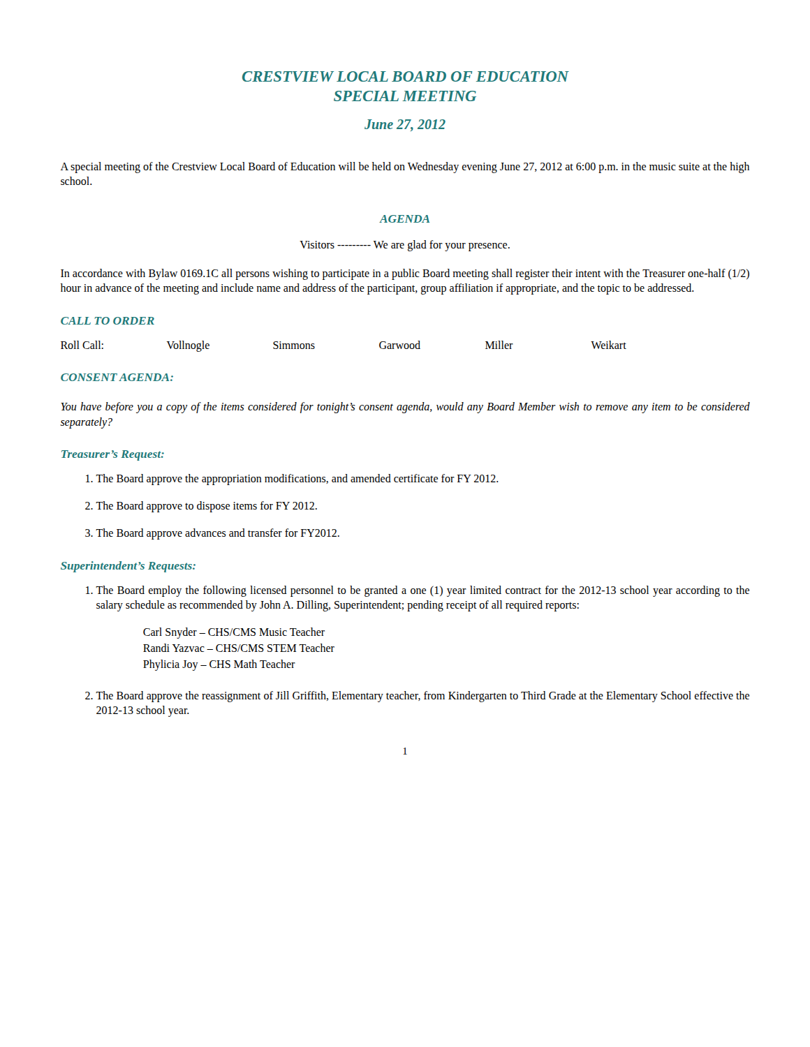CRESTVIEW LOCAL BOARD OF EDUCATION
SPECIAL MEETING
June 27, 2012
A special meeting of the Crestview Local Board of Education will be held on Wednesday evening June 27, 2012 at 6:00 p.m. in the music suite at the high school.
AGENDA
Visitors --------- We are glad for your presence.
In accordance with Bylaw 0169.1C all persons wishing to participate in a public Board meeting shall register their intent with the Treasurer one-half (1/2) hour in advance of the meeting and include name and address of the participant, group affiliation if appropriate, and the topic to be addressed.
CALL TO ORDER
Roll Call: Vollnogle Simmons Garwood Miller Weikart
CONSENT AGENDA:
You have before you a copy of the items considered for tonight’s consent agenda, would any Board Member wish to remove any item to be considered separately?
Treasurer’s Request:
The Board approve the appropriation modifications, and amended certificate for FY 2012.
The Board approve to dispose items for FY 2012.
The Board approve advances and transfer for FY2012.
Superintendent’s Requests:
The Board employ the following licensed personnel to be granted a one (1) year limited contract for the 2012-13 school year according to the salary schedule as recommended by John A. Dilling, Superintendent; pending receipt of all required reports:
Carl Snyder – CHS/CMS Music Teacher
Randi Yazvac – CHS/CMS STEM Teacher
Phylicia Joy – CHS Math Teacher
The Board approve the reassignment of Jill Griffith, Elementary teacher, from Kindergarten to Third Grade at the Elementary School effective the 2012-13 school year.
1